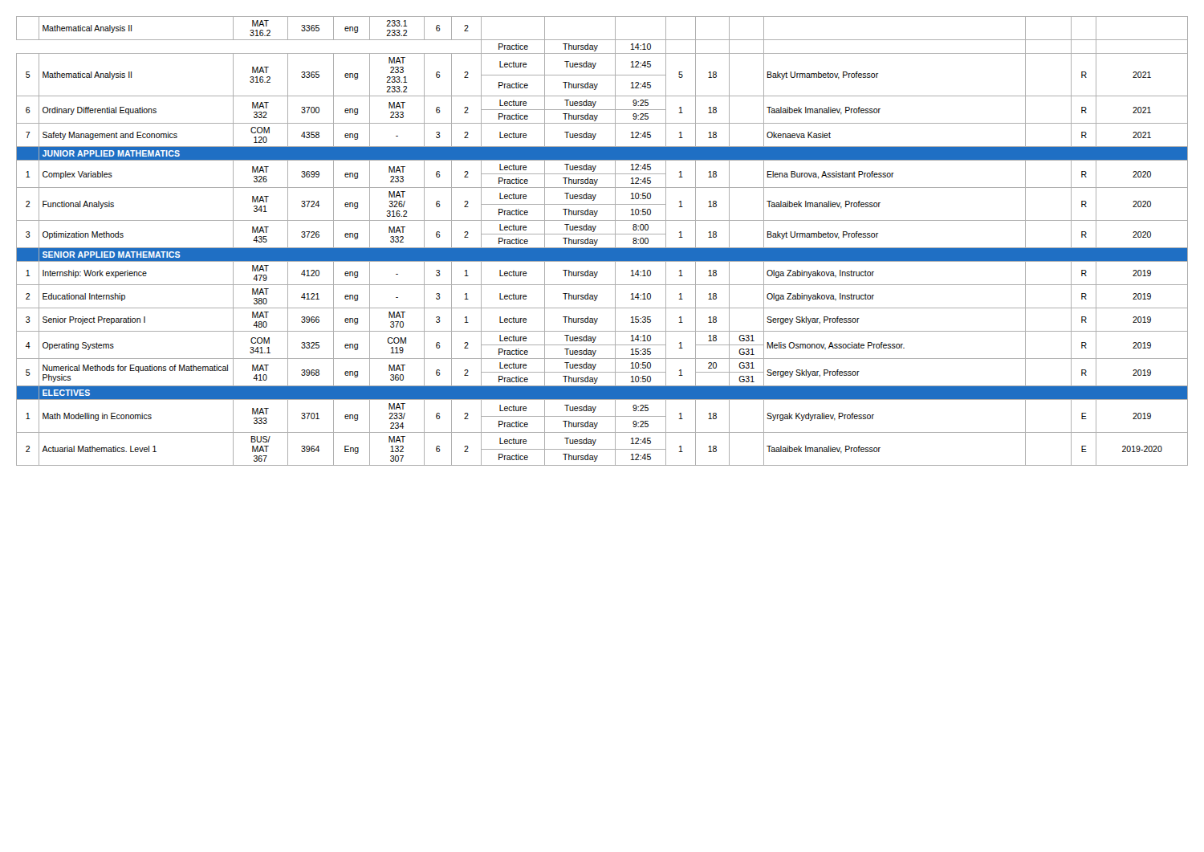| | Mathematical Analysis II | MAT 316.2 | 3365 | eng | 233.1 233.2 | 6 | 2 | | | | | | | | | | |
| | | | | | | | | Practice | Thursday | 14:10 | | | | | | | |
| 5 | Mathematical Analysis II | MAT 316.2 | 3365 | eng | MAT 233 233.1 233.2 | 6 | 2 | Lecture | Tuesday | 12:45 | 5 | 18 | | Bakyt Urmambetov, Professor | | R | 2021 |
| Practice | Thursday | 12:45 |
| 6 | Ordinary Differential Equations | MAT 332 | 3700 | eng | MAT 233 | 6 | 2 | Lecture | Tuesday | 9:25 | 1 | 18 | | Taalaibek Imanaliev, Professor | | R | 2021 |
| Practice | Thursday | 9:25 |
| 7 | Safety Management and Economics | COM 120 | 4358 | eng | - | 3 | 2 | Lecture | Tuesday | 12:45 | 1 | 18 | | Okenaeva Kasiet | | R | 2021 |
| | JUNIOR APPLIED MATHEMATICS |
| 1 | Complex Variables | MAT 326 | 3699 | eng | MAT 233 | 6 | 2 | Lecture | Tuesday | 12:45 | 1 | 18 | | Elena Burova, Assistant Professor | | R | 2020 |
| Practice | Thursday | 12:45 |
| 2 | Functional Analysis | MAT 341 | 3724 | eng | MAT 326/ 316.2 | 6 | 2 | Lecture | Tuesday | 10:50 | 1 | 18 | | Taalaibek Imanaliev, Professor | | R | 2020 |
| Practice | Thursday | 10:50 |
| 3 | Optimization Methods | MAT 435 | 3726 | eng | MAT 332 | 6 | 2 | Lecture | Tuesday | 8:00 | 1 | 18 | | Bakyt Urmambetov, Professor | | R | 2020 |
| Practice | Thursday | 8:00 |
| | SENIOR APPLIED MATHEMATICS |
| 1 | Internship: Work experience | MAT 479 | 4120 | eng | - | 3 | 1 | Lecture | Thursday | 14:10 | 1 | 18 | | Olga Zabinyakova, Instructor | | R | 2019 |
| 2 | Educational Internship | MAT 380 | 4121 | eng | - | 3 | 1 | Lecture | Thursday | 14:10 | 1 | 18 | | Olga Zabinyakova, Instructor | | R | 2019 |
| 3 | Senior Project Preparation I | MAT 480 | 3966 | eng | MAT 370 | 3 | 1 | Lecture | Thursday | 15:35 | 1 | 18 | | Sergey Sklyar, Professor | | R | 2019 |
| 4 | Operating Systems | COM 341.1 | 3325 | eng | COM 119 | 6 | 2 | Lecture | Tuesday | 14:10 | 1 | 18 | G31 | Melis Osmonov, Associate Professor. | | R | 2019 |
| Practice | Tuesday | 15:35 | | G31 |
| 5 | Numerical Methods for Equations of Mathematical Physics | MAT 410 | 3968 | eng | MAT 360 | 6 | 2 | Lecture | Tuesday | 10:50 | 1 | 20 | G31 | Sergey Sklyar, Professor | | R | 2019 |
| Practice | Thursday | 10:50 | | G31 |
| | ELECTIVES |
| 1 | Math Modelling in Economics | MAT 333 | 3701 | eng | MAT 233/ 234 | 6 | 2 | Lecture | Tuesday | 9:25 | 1 | 18 | | Syrgak Kydyraliev, Professor | | E | 2019 |
| Practice | Thursday | 9:25 |
| 2 | Actuarial Mathematics. Level 1 | BUS/ MAT 367 | 3964 | Eng | MAT 132 307 | 6 | 2 | Lecture | Tuesday | 12:45 | 1 | 18 | | Taalaibek Imanaliev, Professor | | E | 2019-2020 |
| Practice | Thursday | 12:45 |